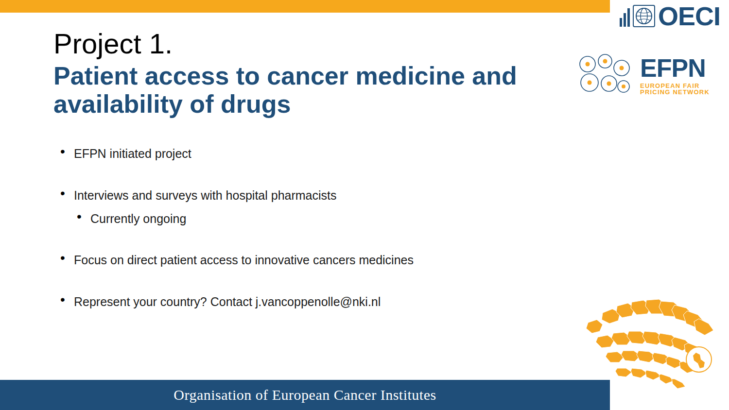OECI
EFPN
European Fair
Pricing Network
Project 1.
Patient access to cancer medicine and availability of drugs
EFPN initiated project
Interviews and surveys with hospital pharmacists
Currently ongoing
Focus on direct patient access to innovative cancers medicines
Represent your country? Contact j.vancoppenolle@nki.nl
Organisation of European Cancer Institutes